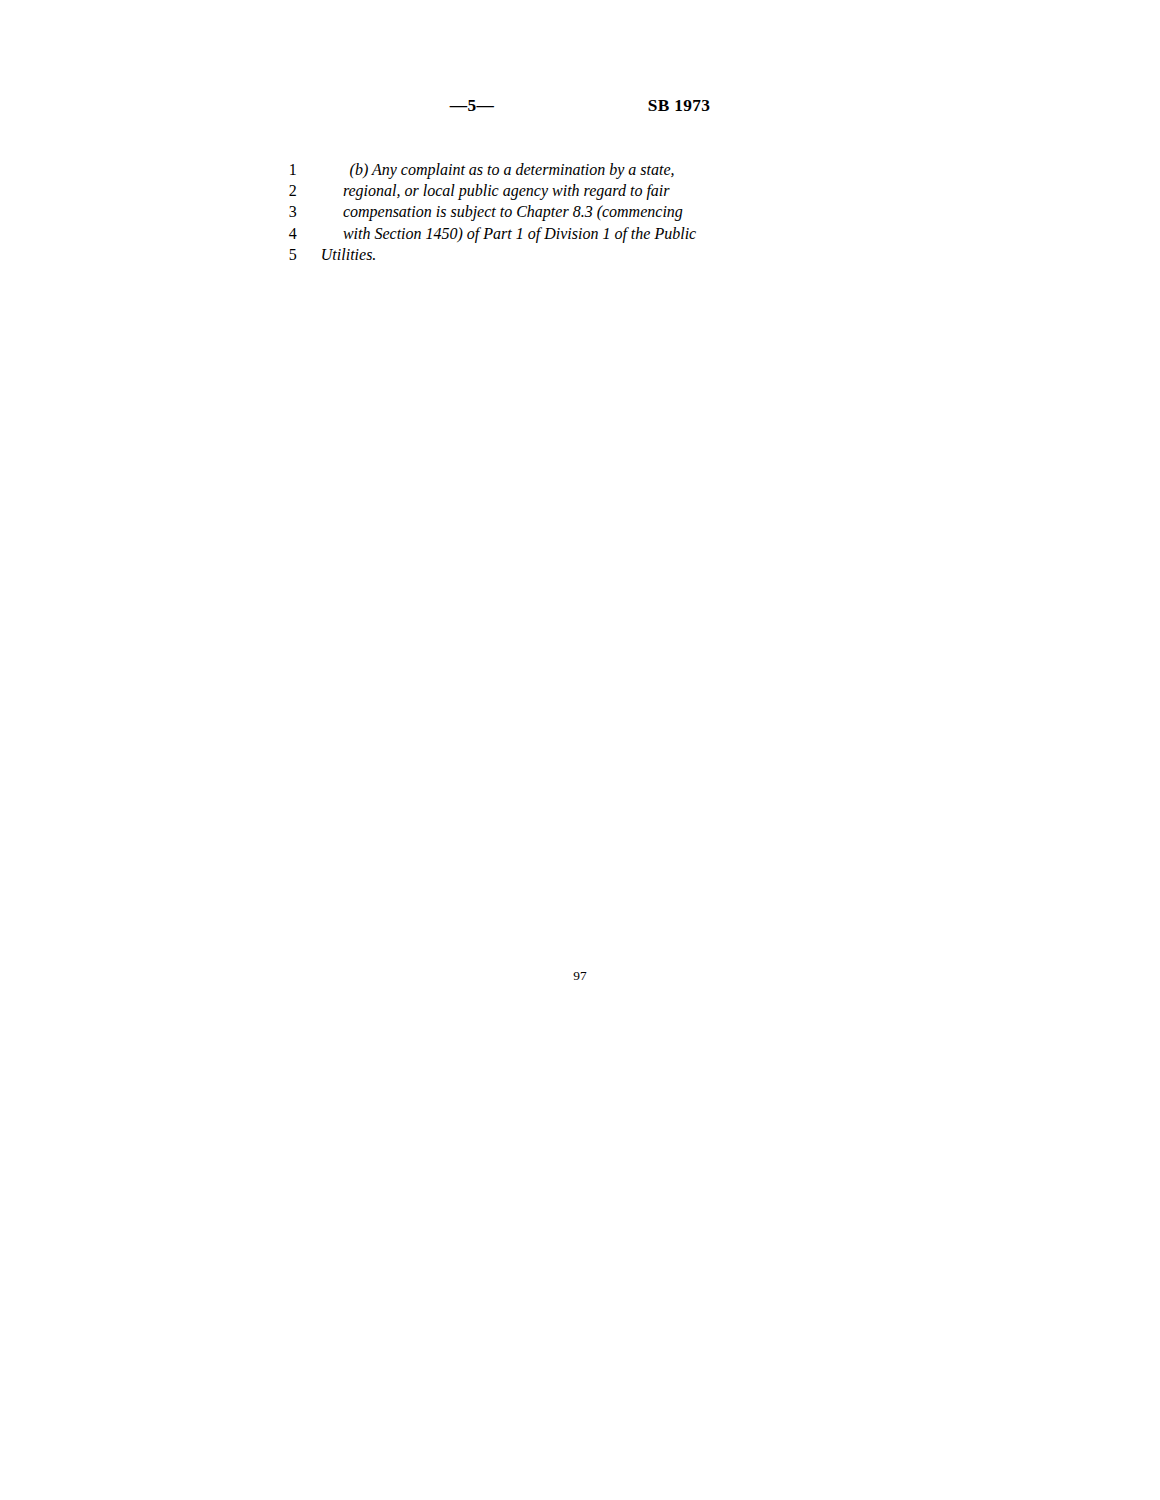—5— SB 1973
(b) Any complaint as to a determination by a state,
regional, or local public agency with regard to fair
compensation is subject to Chapter 8.3 (commencing
with Section 1450) of Part 1 of Division 1 of the Public
Utilities.
97